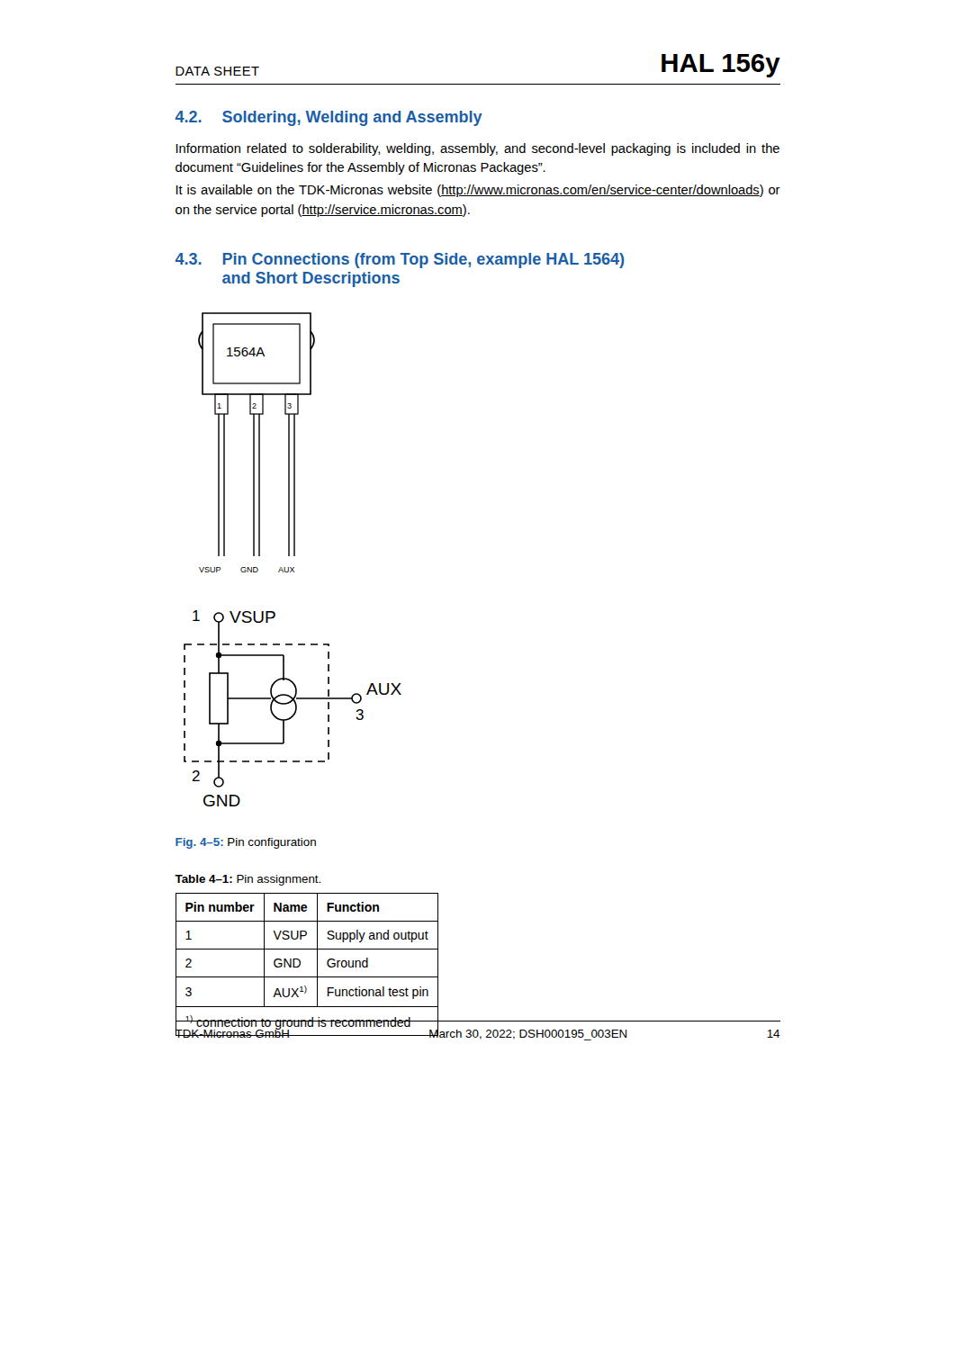DATA SHEET
HAL 156y
4.2. Soldering, Welding and Assembly
Information related to solderability, welding, assembly, and second-level packaging is included in the document “Guidelines for the Assembly of Micronas Packages”.
It is available on the TDK-Micronas website (http://www.micronas.com/en/service-center/downloads) or on the service portal (http://service.micronas.com).
4.3. Pin Connections (from Top Side, example HAL 1564)and Short Descriptions
1564A 1 2 3 VSUP GND AUX 1 VSUP AUX 3 2 GND
Fig. 4–5: Pin configuration
Table 4–1: Pin assignment.
| Pin number | Name | Function |
| --- | --- | --- |
| 1 | VSUP | Supply and output |
| 2 | GND | Ground |
| 3 | AUX 1) | Functional test pin |
| 1) connection to ground is recommended |
TDK-Micronas GmbH
March 30, 2022; DSH000195_003EN
14